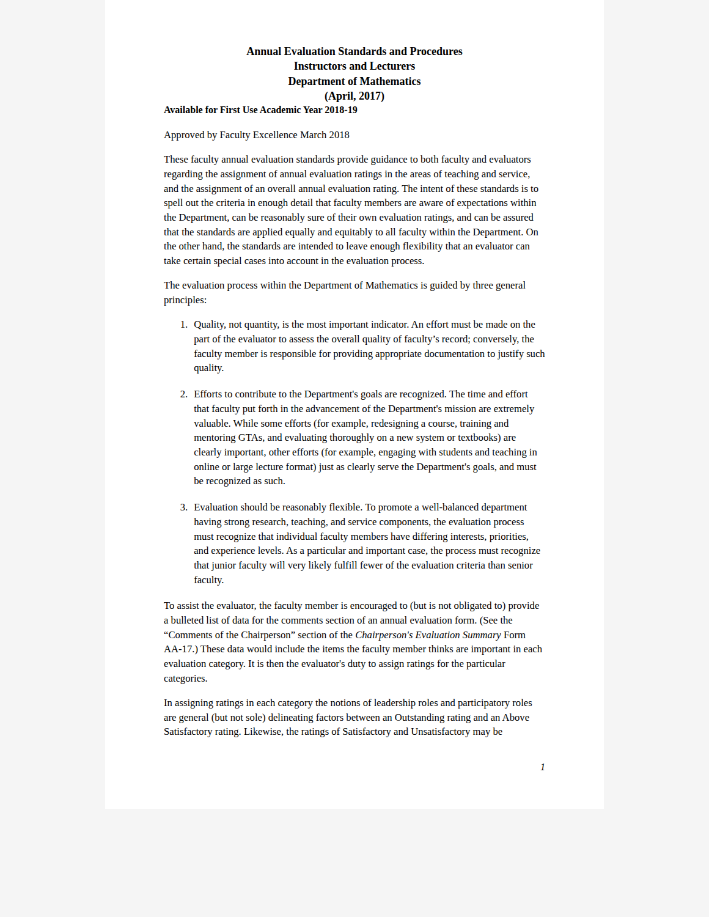Annual Evaluation Standards and Procedures
Instructors and Lecturers
Department of Mathematics
(April, 2017)
Available for First Use Academic Year 2018-19
Approved by Faculty Excellence March 2018
These faculty annual evaluation standards provide guidance to both faculty and evaluators regarding the assignment of annual evaluation ratings in the areas of teaching and service, and the assignment of an overall annual evaluation rating. The intent of these standards is to spell out the criteria in enough detail that faculty members are aware of expectations within the Department, can be reasonably sure of their own evaluation ratings, and can be assured that the standards are applied equally and equitably to all faculty within the Department. On the other hand, the standards are intended to leave enough flexibility that an evaluator can take certain special cases into account in the evaluation process.
The evaluation process within the Department of Mathematics is guided by three general principles:
Quality, not quantity, is the most important indicator. An effort must be made on the part of the evaluator to assess the overall quality of faculty’s record; conversely, the faculty member is responsible for providing appropriate documentation to justify such quality.
Efforts to contribute to the Department's goals are recognized. The time and effort that faculty put forth in the advancement of the Department's mission are extremely valuable. While some efforts (for example, redesigning a course, training and mentoring GTAs, and evaluating thoroughly on a new system or textbooks) are clearly important, other efforts (for example, engaging with students and teaching in online or large lecture format) just as clearly serve the Department's goals, and must be recognized as such.
Evaluation should be reasonably flexible. To promote a well-balanced department having strong research, teaching, and service components, the evaluation process must recognize that individual faculty members have differing interests, priorities, and experience levels. As a particular and important case, the process must recognize that junior faculty will very likely fulfill fewer of the evaluation criteria than senior faculty.
To assist the evaluator, the faculty member is encouraged to (but is not obligated to) provide a bulleted list of data for the comments section of an annual evaluation form. (See the “Comments of the Chairperson” section of the Chairperson's Evaluation Summary Form AA-17.) These data would include the items the faculty member thinks are important in each evaluation category. It is then the evaluator's duty to assign ratings for the particular categories.
In assigning ratings in each category the notions of leadership roles and participatory roles are general (but not sole) delineating factors between an Outstanding rating and an Above Satisfactory rating. Likewise, the ratings of Satisfactory and Unsatisfactory may be
1